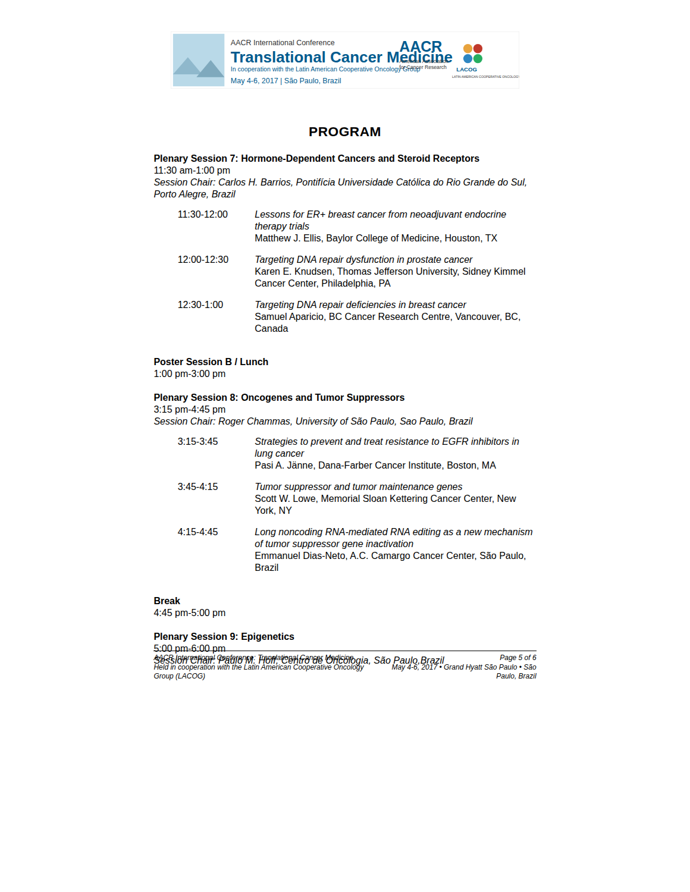PROGRAM
Plenary Session 7: Hormone-Dependent Cancers and Steroid Receptors
11:30 am-1:00 pm
Session Chair: Carlos H. Barrios, Pontifícia Universidade Católica do Rio Grande do Sul, Porto Alegre, Brazil
| 11:30-12:00 | Lessons for ER+ breast cancer from neoadjuvant endocrine therapy trials Matthew J. Ellis, Baylor College of Medicine, Houston, TX |
| 12:00-12:30 | Targeting DNA repair dysfunction in prostate cancer Karen E. Knudsen, Thomas Jefferson University, Sidney Kimmel Cancer Center, Philadelphia, PA |
| 12:30-1:00 | Targeting DNA repair deficiencies in breast cancer Samuel Aparicio, BC Cancer Research Centre, Vancouver, BC, Canada |
Poster Session B / Lunch
1:00 pm-3:00 pm
Plenary Session 8: Oncogenes and Tumor Suppressors
3:15 pm-4:45 pm
Session Chair: Roger Chammas, University of São Paulo, Sao Paulo, Brazil
| 3:15-3:45 | Strategies to prevent and treat resistance to EGFR inhibitors in lung cancer Pasi A. Jänne, Dana-Farber Cancer Institute, Boston, MA |
| 3:45-4:15 | Tumor suppressor and tumor maintenance genes Scott W. Lowe, Memorial Sloan Kettering Cancer Center, New York, NY |
| 4:15-4:45 | Long noncoding RNA-mediated RNA editing as a new mechanism of tumor suppressor gene inactivation Emmanuel Dias-Neto, A.C. Camargo Cancer Center, São Paulo, Brazil |
Break
4:45 pm-5:00 pm
Plenary Session 9: Epigenetics
5:00 pm-6:00 pm
Session Chair: Paulo M. Hoff, Centro de Oncologia, São Paulo,Brazil
AACR International Conference: Translational Cancer Medicine
Held in cooperation with the Latin American Cooperative Oncology Group (LACOG)
Page 5 of 6
May 4-6, 2017 • Grand Hyatt São Paulo • São Paulo, Brazil